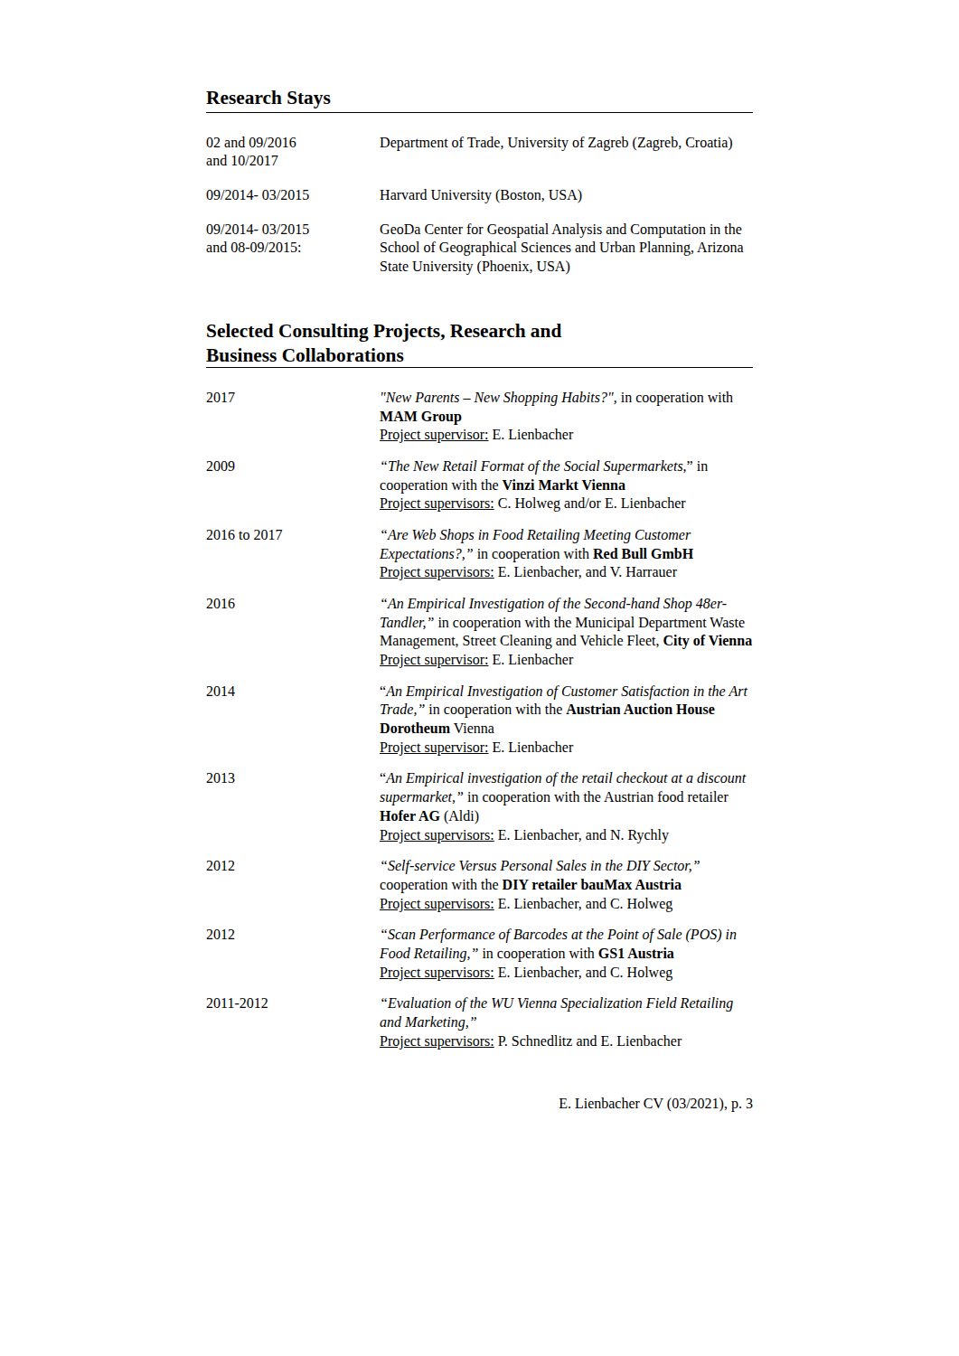Research Stays
| 02 and 09/2016 and 10/2017 | Department of Trade, University of Zagreb (Zagreb, Croatia) |
| 09/2014- 03/2015 | Harvard University (Boston, USA) |
| 09/2014- 03/2015 and 08-09/2015: | GeoDa Center for Geospatial Analysis and Computation in the School of Geographical Sciences and Urban Planning, Arizona State University (Phoenix, USA) |
Selected Consulting Projects, Research and
Business Collaborations
| 2017 | "New Parents – New Shopping Habits?", in cooperation with MAM Group Project supervisor: E. Lienbacher |
| 2009 | “The New Retail Format of the Social Supermarkets ,” in cooperation with the Vinzi Markt Vienna Project supervisors: C. Holweg and/or E. Lienbacher |
| 2016 to 2017 | “Are Web Shops in Food Retailing Meeting Customer Expectations?,” in cooperation with Red Bull GmbH Project supervisors: E. Lienbacher, and V. Harrauer |
| 2016 | “An Empirical Investigation of the Second-hand Shop 48er-Tandler,” in cooperation with the Municipal Department Waste Management, Street Cleaning and Vehicle Fleet, City of Vienna Project supervisor: E. Lienbacher |
| 2014 | “ An Empirical Investigation of Customer Satisfaction in the Art Trade,” in cooperation with the Austrian Auction House Dorotheum Vienna Project supervisor: E. Lienbacher |
| 2013 | “ An Empirical investigation of the retail checkout at a discount supermarket,” in cooperation with the Austrian food retailer Hofer AG (Aldi) Project supervisors: E. Lienbacher, and N. Rychly |
| 2012 | “Self-service Versus Personal Sales in the DIY Sector,” cooperation with the DIY retailer bauMax Austria Project supervisors: E. Lienbacher, and C. Holweg |
| 2012 | “Scan Performance of Barcodes at the Point of Sale (POS) in Food Retailing,” in cooperation with GS1 Austria Project supervisors: E. Lienbacher, and C. Holweg |
| 2011-2012 | “Evaluation of the WU Vienna Specialization Field Retailing and Marketing,” Project supervisors: P. Schnedlitz and E. Lienbacher |
E. Lienbacher CV (03/2021), p. 3